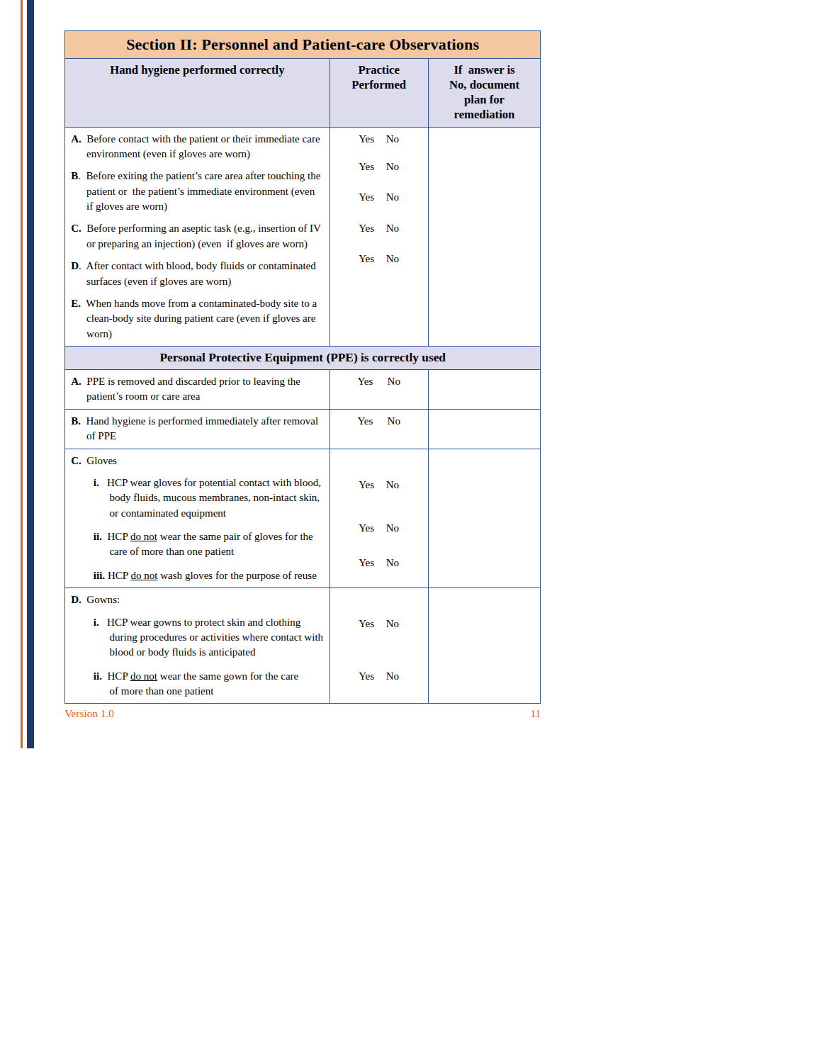| Section II: Personnel and Patient-care Observations |
| --- |
| Hand hygiene performed correctly | Practice Performed | If answer is No, document plan for remediation |
| A. Before contact with the patient or their immediate care environment (even if gloves are worn) B . Before exiting the patient’s care area after touching the patient or the patient’s immediate environment (even if gloves are worn) C. Before performing an aseptic task (e.g., insertion of IV or preparing an injection) (even if gloves are worn) D . After contact with blood, body fluids or contaminated surfaces (even if gloves are worn) E. When hands move from a contaminated-body site to a clean-body site during patient care (even if gloves are worn) | Yes No Yes No Yes No Yes No Yes No | |
| Personal Protective Equipment (PPE) is correctly used |
| A. PPE is removed and discarded prior to leaving the patient’s room or care area | Yes No | |
| B. Hand hygiene is performed immediately after removal of PPE | Yes No | |
| C. Gloves i. HCP wear gloves for potential contact with blood, body fluids, mucous membranes, non-intact skin, or contaminated equipment ii. HCP do not wear the same pair of gloves for the care of more than one patient iii. HCP do not wash gloves for the purpose of reuse | Yes No Yes No Yes No | |
| D. Gowns: i. HCP wear gowns to protect skin and clothing during procedures or activities where contact with blood or body fluids is anticipated ii. HCP do not wear the same gown for the care of more than one patient | Yes No Yes No | |
Version 1.0 11